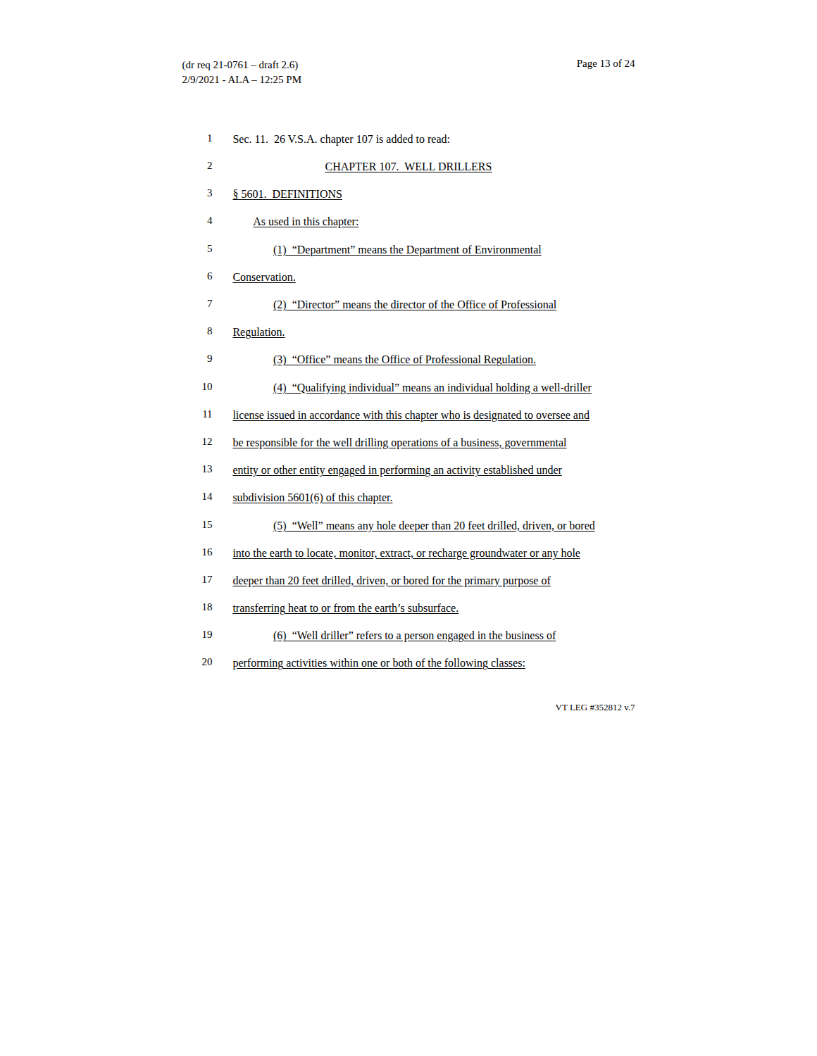(dr req 21-0761 – draft 2.6)
2/9/2021 - ALA – 12:25 PM
Page 13 of 24
Sec. 11. 26 V.S.A. chapter 107 is added to read:
CHAPTER 107. WELL DRILLERS
§ 5601. DEFINITIONS
As used in this chapter:
(1) “Department” means the Department of Environmental
Conservation.
(2) “Director” means the director of the Office of Professional
Regulation.
(3) “Office” means the Office of Professional Regulation.
(4) “Qualifying individual” means an individual holding a well-driller
license issued in accordance with this chapter who is designated to oversee and
be responsible for the well drilling operations of a business, governmental
entity or other entity engaged in performing an activity established under
subdivision 5601(6) of this chapter.
(5) “Well” means any hole deeper than 20 feet drilled, driven, or bored
into the earth to locate, monitor, extract, or recharge groundwater or any hole
deeper than 20 feet drilled, driven, or bored for the primary purpose of
transferring heat to or from the earth’s subsurface.
(6) “Well driller” refers to a person engaged in the business of
performing activities within one or both of the following classes:
VT LEG #352812 v.7